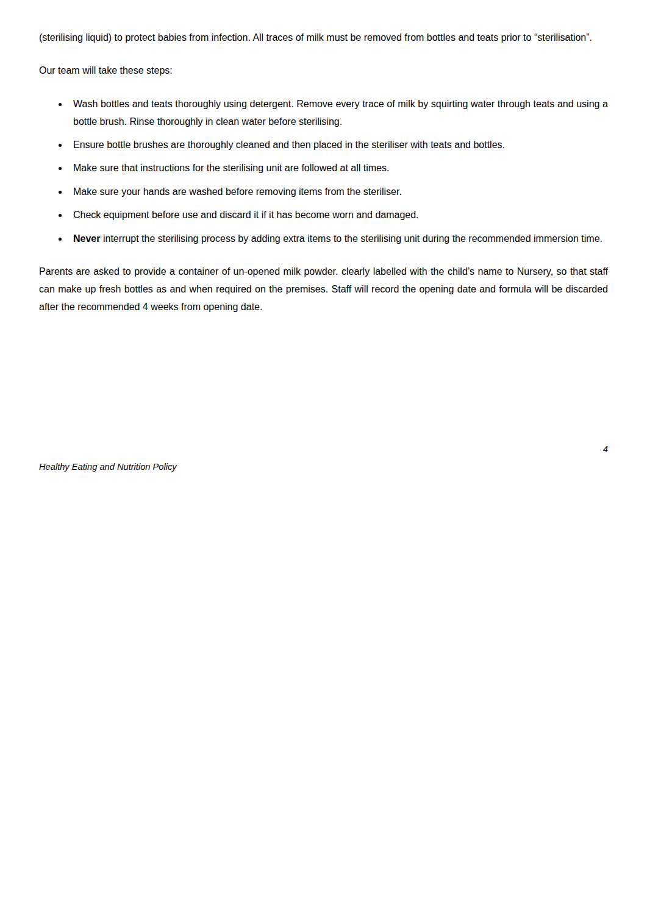(sterilising liquid) to protect babies from infection. All traces of milk must be removed from bottles and teats prior to “sterilisation”.
Our team will take these steps:
Wash bottles and teats thoroughly using detergent. Remove every trace of milk by squirting water through teats and using a bottle brush. Rinse thoroughly in clean water before sterilising.
Ensure bottle brushes are thoroughly cleaned and then placed in the steriliser with teats and bottles.
Make sure that instructions for the sterilising unit are followed at all times.
Make sure your hands are washed before removing items from the steriliser.
Check equipment before use and discard it if it has become worn and damaged.
Never interrupt the sterilising process by adding extra items to the sterilising unit during the recommended immersion time.
Parents are asked to provide a container of un-opened milk powder. clearly labelled with the child’s name to Nursery, so that staff can make up fresh bottles as and when required on the premises. Staff will record the opening date and formula will be discarded after the recommended 4 weeks from opening date.
4
Healthy Eating and Nutrition Policy